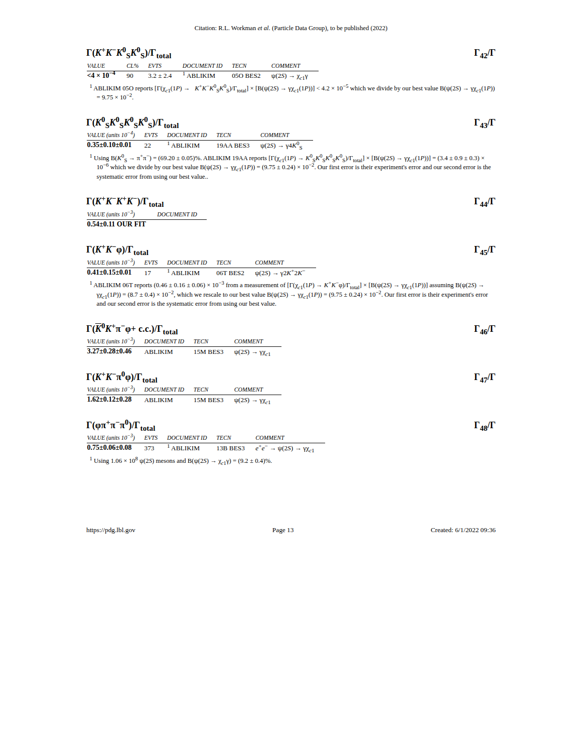Citation: R.L. Workman et al. (Particle Data Group), to be published (2022)
Γ(K+K−K0SK0S)/Γtotal Γ42/Γ
| VALUE | CL% | EVTS | DOCUMENT ID | TECN | COMMENT |
| --- | --- | --- | --- | --- | --- |
| <4 × 10 −4 | 90 | 3.2 ± 2.4 | 1 ABLIKIM | 05O BES2 | ψ(2 S ) → χ c 1 γ |
1 ABLIKIM 05O reports [Γ(χc1(1P) → K+K−K0SK0S)/Γtotal] × [B(ψ(2S) → γχc1(1P))] < 4.2 × 10−5 which we divide by our best value B(ψ(2S) → γχc1(1P)) = 9.75 × 10−2.
Γ(K0SK0SK0SK0S)/Γtotal Γ43/Γ
| VALUE (units 10 −4 ) | EVTS | DOCUMENT ID | TECN | COMMENT |
| --- | --- | --- | --- | --- |
| 0.35±0.10±0.01 | 22 | 1 ABLIKIM | 19AA BES3 | ψ(2 S ) → γ4 K 0 S |
1 Using B(K0S → π+π−) = (69.20 ± 0.05)%. ABLIKIM 19AA reports [Γ(χc1(1P) → K0SK0SK0SK0S)/Γtotal] × [B(ψ(2S) → γχc1(1P))] = (3.4 ± 0.9 ± 0.3) × 10−6 which we divide by our best value B(ψ(2S) → γχc1(1P)) = (9.75 ± 0.24) × 10−2. Our first error is their experiment's error and our second error is the systematic error from using our best value..
Γ(K+K−K+K−)/Γtotal Γ44/Γ
| VALUE (units 10 −3 ) | DOCUMENT ID |
| --- | --- |
| 0.54±0.11 OUR FIT | |
Γ(K+K−φ)/Γtotal Γ45/Γ
| VALUE (units 10 −3 ) | EVTS | DOCUMENT ID | TECN | COMMENT |
| --- | --- | --- | --- | --- |
| 0.41±0.15±0.01 | 17 | 1 ABLIKIM | 06T BES2 | ψ(2 S ) → γ2 K + 2 K − |
1 ABLIKIM 06T reports (0.46 ± 0.16 ± 0.06) × 10−3 from a measurement of [Γ(χc1(1P) → K+K−φ)/Γtotal] × [B(ψ(2S) → γχc1(1P))] assuming B(ψ(2S) → γχc1(1P)) = (8.7 ± 0.4) × 10−2, which we rescale to our best value B(ψ(2S) → γχc1(1P)) = (9.75 ± 0.24) × 10−2. Our first error is their experiment's error and our second error is the systematic error from using our best value.
Γ(K0K+π−φ+ c.c.)/Γtotal Γ46/Γ
| VALUE (units 10 −3 ) | DOCUMENT ID | TECN | COMMENT |
| --- | --- | --- | --- |
| 3.27±0.28±0.46 | ABLIKIM | 15M BES3 | ψ(2 S ) → γχ c 1 |
Γ(K+K−π0φ)/Γtotal Γ47/Γ
| VALUE (units 10 −3 ) | DOCUMENT ID | TECN | COMMENT |
| --- | --- | --- | --- |
| 1.62±0.12±0.28 | ABLIKIM | 15M BES3 | ψ(2 S ) → γχ c 1 |
Γ(φπ+π−π0)/Γtotal Γ48/Γ
| VALUE (units 10 −3 ) | EVTS | DOCUMENT ID | TECN | COMMENT |
| --- | --- | --- | --- | --- |
| 0.75±0.06±0.08 | 373 | 1 ABLIKIM | 13B BES3 | e + e − → ψ(2 S ) → γχ c 1 |
1 Using 1.06 × 108 ψ(2S) mesons and B(ψ(2S) → χc1γ) = (9.2 ± 0.4)%.
https://pdg.lbl.gov Page 13 Created: 6/1/2022 09:36